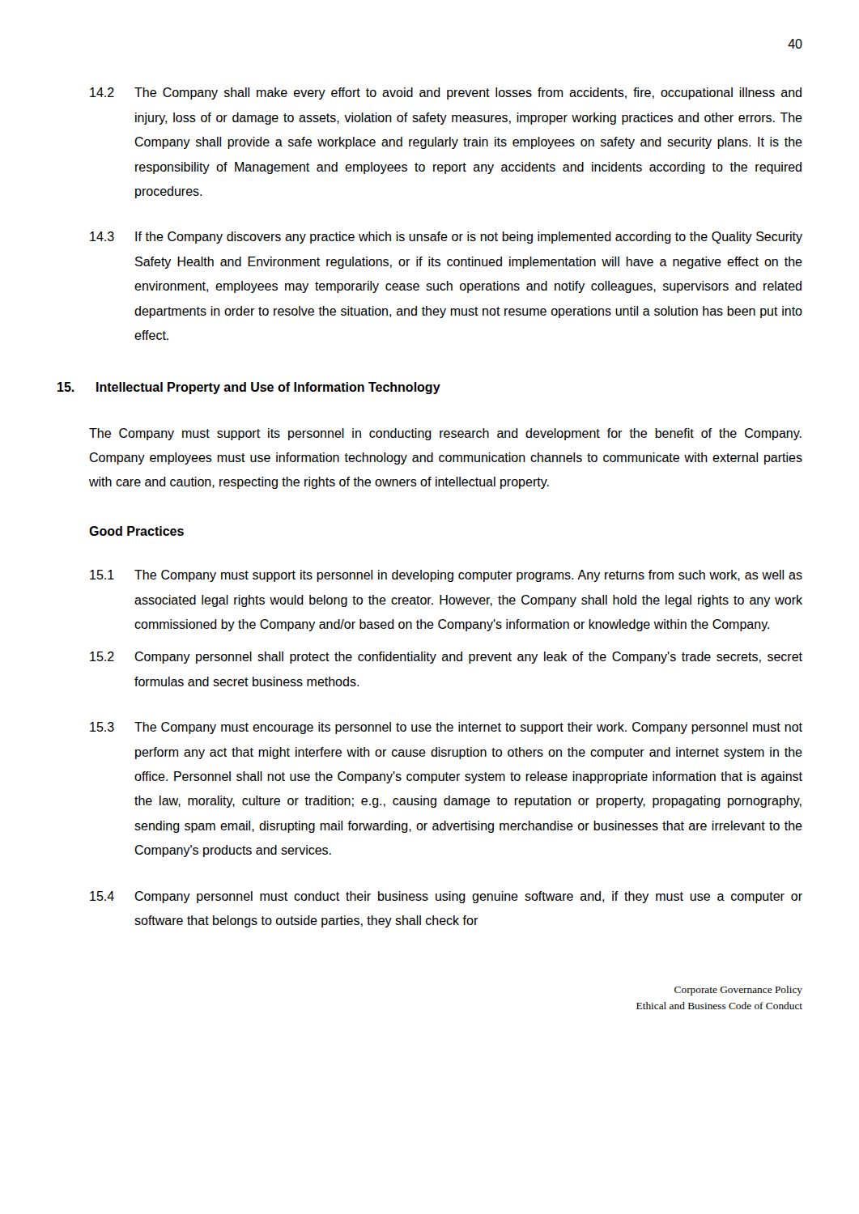40
14.2
The Company shall make every effort to avoid and prevent losses from accidents, fire, occupational illness and injury, loss of or damage to assets, violation of safety measures, improper working practices and other errors. The Company shall provide a safe workplace and regularly train its employees on safety and security plans. It is the responsibility of Management and employees to report any accidents and incidents according to the required procedures.
14.3
If the Company discovers any practice which is unsafe or is not being implemented according to the Quality Security Safety Health and Environment regulations, or if its continued implementation will have a negative effect on the environment, employees may temporarily cease such operations and notify colleagues, supervisors and related departments in order to resolve the situation, and they must not resume operations until a solution has been put into effect.
15.
Intellectual Property and Use of Information Technology
The Company must support its personnel in conducting research and development for the benefit of the Company. Company employees must use information technology and communication channels to communicate with external parties with care and caution, respecting the rights of the owners of intellectual property.
Good Practices
15.1
The Company must support its personnel in developing computer programs. Any returns from such work, as well as associated legal rights would belong to the creator. However, the Company shall hold the legal rights to any work commissioned by the Company and/or based on the Company's information or knowledge within the Company.
15.2
Company personnel shall protect the confidentiality and prevent any leak of the Company's trade secrets, secret formulas and secret business methods.
15.3
The Company must encourage its personnel to use the internet to support their work. Company personnel must not perform any act that might interfere with or cause disruption to others on the computer and internet system in the office. Personnel shall not use the Company's computer system to release inappropriate information that is against the law, morality, culture or tradition; e.g., causing damage to reputation or property, propagating pornography, sending spam email, disrupting mail forwarding, or advertising merchandise or businesses that are irrelevant to the Company's products and services.
15.4
Company personnel must conduct their business using genuine software and, if they must use a computer or software that belongs to outside parties, they shall check for
Corporate Governance Policy
Ethical and Business Code of Conduct